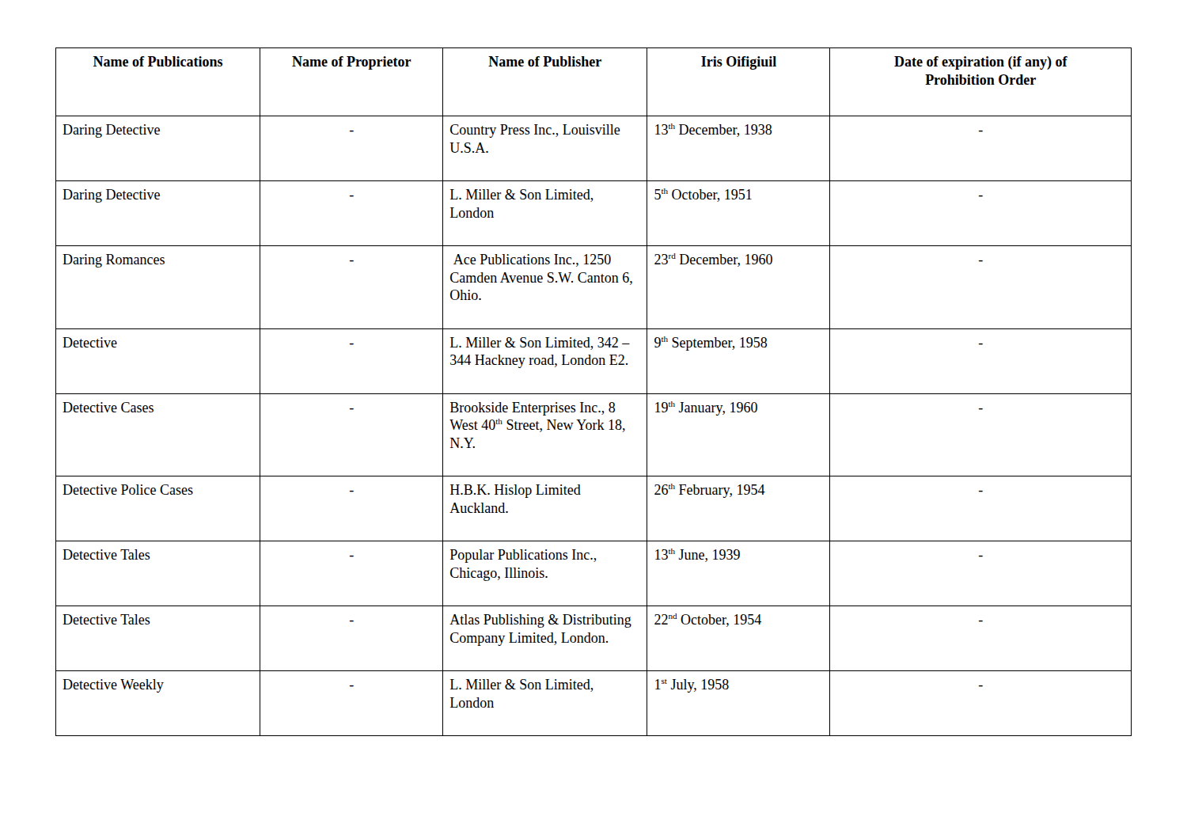| Name of Publications | Name of Proprietor | Name of Publisher | Iris Oifigiuil | Date of expiration (if any) of Prohibition Order |
| --- | --- | --- | --- | --- |
| Daring Detective | - | Country Press Inc., Louisville U.S.A. | 13 th December, 1938 | - |
| Daring Detective | - | L. Miller & Son Limited, London | 5 th October, 1951 | - |
| Daring Romances | - | Ace Publications Inc., 1250 Camden Avenue S.W. Canton 6, Ohio. | 23 rd December, 1960 | - |
| Detective | - | L. Miller & Son Limited, 342 – 344 Hackney road, London E2. | 9 th September, 1958 | - |
| Detective Cases | - | Brookside Enterprises Inc., 8 West 40 th Street, New York 18, N.Y. | 19 th January, 1960 | - |
| Detective Police Cases | - | H.B.K. Hislop Limited Auckland. | 26 th February, 1954 | - |
| Detective Tales | - | Popular Publications Inc., Chicago, Illinois. | 13 th June, 1939 | - |
| Detective Tales | - | Atlas Publishing & Distributing Company Limited, London. | 22 nd October, 1954 | - |
| Detective Weekly | - | L. Miller & Son Limited, London | 1 st July, 1958 | - |